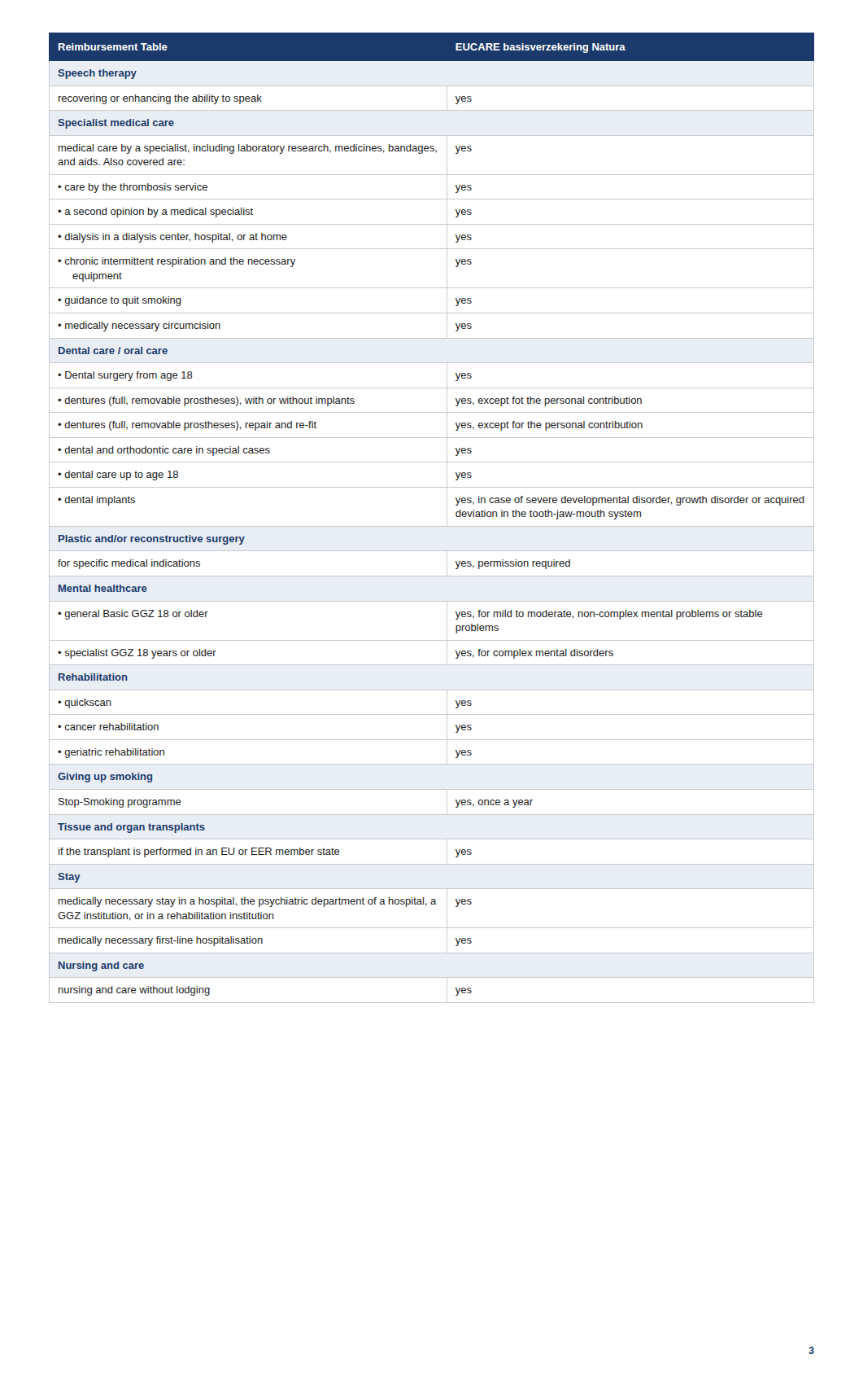| Reimbursement Table | EUCARE basisverzekering Natura |
| --- | --- |
| Speech therapy |
| recovering or enhancing the ability to speak | yes |
| Specialist medical care |
| medical care by a specialist, including laboratory research, medicines, bandages, and aids. Also covered are: | yes |
| • care by the thrombosis service | yes |
| • a second opinion by a medical specialist | yes |
| • dialysis in a dialysis center, hospital, or at home | yes |
| • chronic intermittent respiration and the necessary equipment | yes |
| • guidance to quit smoking | yes |
| • medically necessary circumcision | yes |
| Dental care / oral care |
| • Dental surgery from age 18 | yes |
| • dentures (full, removable prostheses), with or without implants | yes, except fot the personal contribution |
| • dentures (full, removable prostheses), repair and re-fit | yes, except for the personal contribution |
| • dental and orthodontic care in special cases | yes |
| • dental care up to age 18 | yes |
| • dental implants | yes, in case of severe developmental disorder, growth disorder or acquired deviation in the tooth-jaw-mouth system |
| Plastic and/or reconstructive surgery |
| for specific medical indications | yes, permission required |
| Mental healthcare |
| • general Basic GGZ 18 or older | yes, for mild to moderate, non-complex mental problems or stable problems |
| • specialist GGZ 18 years or older | yes, for complex mental disorders |
| Rehabilitation |
| • quickscan | yes |
| • cancer rehabilitation | yes |
| • geriatric rehabilitation | yes |
| Giving up smoking |
| Stop-Smoking programme | yes, once a year |
| Tissue and organ transplants |
| if the transplant is performed in an EU or EER member state | yes |
| Stay |
| medically necessary stay in a hospital, the psychiatric department of a hospital, a GGZ institution, or in a rehabilitation institution | yes |
| medically necessary first-line hospitalisation | yes |
| Nursing and care |
| nursing and care without lodging | yes |
3